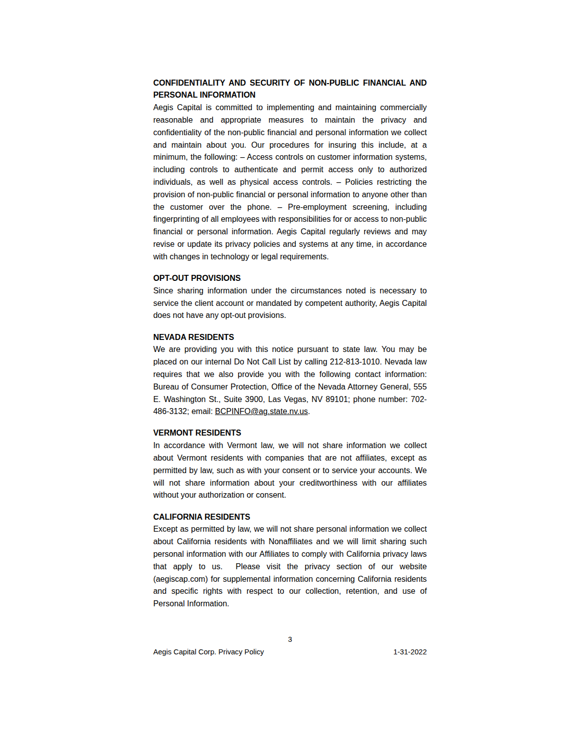Confidentiality and Security of Non-Public Financial and Personal Information
Aegis Capital is committed to implementing and maintaining commercially reasonable and appropriate measures to maintain the privacy and confidentiality of the non-public financial and personal information we collect and maintain about you. Our procedures for insuring this include, at a minimum, the following: – Access controls on customer information systems, including controls to authenticate and permit access only to authorized individuals, as well as physical access controls. – Policies restricting the provision of non-public financial or personal information to anyone other than the customer over the phone. – Pre-employment screening, including fingerprinting of all employees with responsibilities for or access to non-public financial or personal information. Aegis Capital regularly reviews and may revise or update its privacy policies and systems at any time, in accordance with changes in technology or legal requirements.
Opt-Out Provisions
Since sharing information under the circumstances noted is necessary to service the client account or mandated by competent authority, Aegis Capital does not have any opt-out provisions.
Nevada Residents
We are providing you with this notice pursuant to state law. You may be placed on our internal Do Not Call List by calling 212-813-1010. Nevada law requires that we also provide you with the following contact information: Bureau of Consumer Protection, Office of the Nevada Attorney General, 555 E. Washington St., Suite 3900, Las Vegas, NV 89101; phone number: 702-486-3132; email: BCPINFO@ag.state.nv.us.
Vermont Residents
In accordance with Vermont law, we will not share information we collect about Vermont residents with companies that are not affiliates, except as permitted by law, such as with your consent or to service your accounts. We will not share information about your creditworthiness with our affiliates without your authorization or consent.
California Residents
Except as permitted by law, we will not share personal information we collect about California residents with Nonaffiliates and we will limit sharing such personal information with our Affiliates to comply with California privacy laws that apply to us. Please visit the privacy section of our website (aegiscap.com) for supplemental information concerning California residents and specific rights with respect to our collection, retention, and use of Personal Information.
3
Aegis Capital Corp. Privacy Policy 1-31-2022